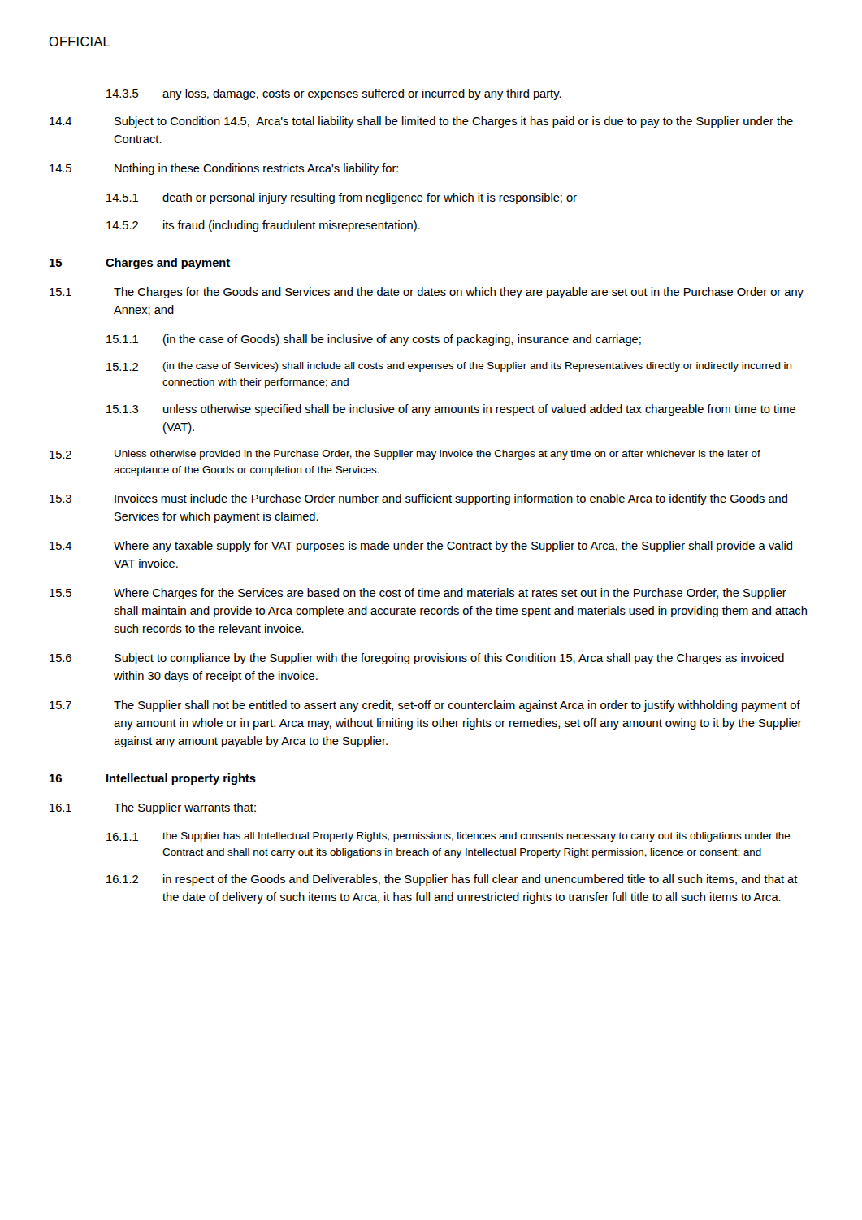OFFICIAL
14.3.5
any loss, damage, costs or expenses suffered or incurred by any third party.
14.4
Subject to Condition 14.5, Arca's total liability shall be limited to the Charges it has paid or is due to pay to the Supplier under the Contract.
14.5
Nothing in these Conditions restricts Arca's liability for:
14.5.1
death or personal injury resulting from negligence for which it is responsible; or
14.5.2
its fraud (including fraudulent misrepresentation).
15 Charges and payment
15.1
The Charges for the Goods and Services and the date or dates on which they are payable are set out in the Purchase Order or any Annex; and
15.1.1
(in the case of Goods) shall be inclusive of any costs of packaging, insurance and carriage;
15.1.2
(in the case of Services) shall include all costs and expenses of the Supplier and its Representatives directly or indirectly incurred in connection with their performance; and
15.1.3
unless otherwise specified shall be inclusive of any amounts in respect of valued added tax chargeable from time to time (VAT).
15.2
Unless otherwise provided in the Purchase Order, the Supplier may invoice the Charges at any time on or after whichever is the later of acceptance of the Goods or completion of the Services.
15.3
Invoices must include the Purchase Order number and sufficient supporting information to enable Arca to identify the Goods and Services for which payment is claimed.
15.4
Where any taxable supply for VAT purposes is made under the Contract by the Supplier to Arca, the Supplier shall provide a valid VAT invoice.
15.5
Where Charges for the Services are based on the cost of time and materials at rates set out in the Purchase Order, the Supplier shall maintain and provide to Arca complete and accurate records of the time spent and materials used in providing them and attach such records to the relevant invoice.
15.6
Subject to compliance by the Supplier with the foregoing provisions of this Condition 15, Arca shall pay the Charges as invoiced within 30 days of receipt of the invoice.
15.7
The Supplier shall not be entitled to assert any credit, set-off or counterclaim against Arca in order to justify withholding payment of any amount in whole or in part. Arca may, without limiting its other rights or remedies, set off any amount owing to it by the Supplier against any amount payable by Arca to the Supplier.
16 Intellectual property rights
16.1
The Supplier warrants that:
16.1.1
the Supplier has all Intellectual Property Rights, permissions, licences and consents necessary to carry out its obligations under the Contract and shall not carry out its obligations in breach of any Intellectual Property Right permission, licence or consent; and
16.1.2
in respect of the Goods and Deliverables, the Supplier has full clear and unencumbered title to all such items, and that at the date of delivery of such items to Arca, it has full and unrestricted rights to transfer full title to all such items to Arca.